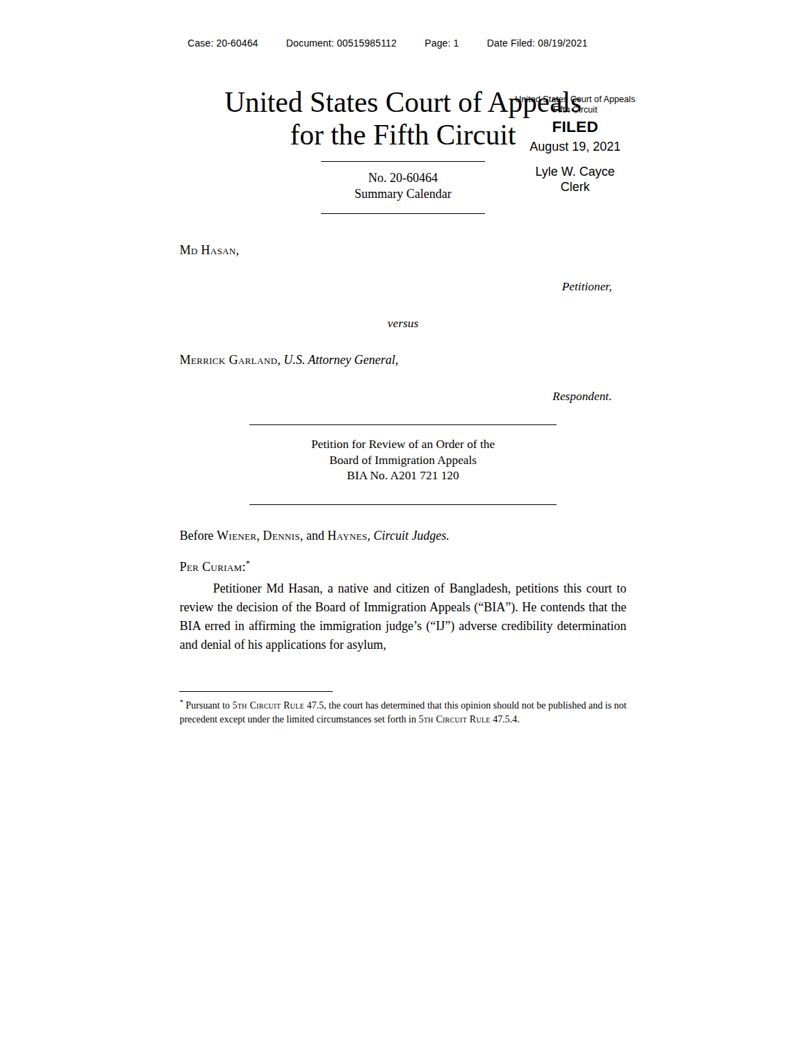Case: 20-60464 Document: 00515985112 Page: 1 Date Filed: 08/19/2021
United States Court of Appeals
Fifth Circuit
FILED
August 19, 2021
Lyle W. Cayce
Clerk
United States Court of Appealsfor the Fifth Circuit
No. 20-60464
Summary Calendar
Md Hasan,
Petitioner,
versus
Merrick Garland, U.S. Attorney General,
Respondent.
Petition for Review of an Order of the
Board of Immigration Appeals
BIA No. A201 721 120
Before Wiener, Dennis, and Haynes, Circuit Judges.
Per Curiam:*
Petitioner Md Hasan, a native and citizen of Bangladesh, petitions this court to review the decision of the Board of Immigration Appeals (“BIA”). He contends that the BIA erred in affirming the immigration judge’s (“IJ”) adverse credibility determination and denial of his applications for asylum,
* Pursuant to 5th Circuit Rule 47.5, the court has determined that this opinion should not be published and is not precedent except under the limited circumstances set forth in 5th Circuit Rule 47.5.4.